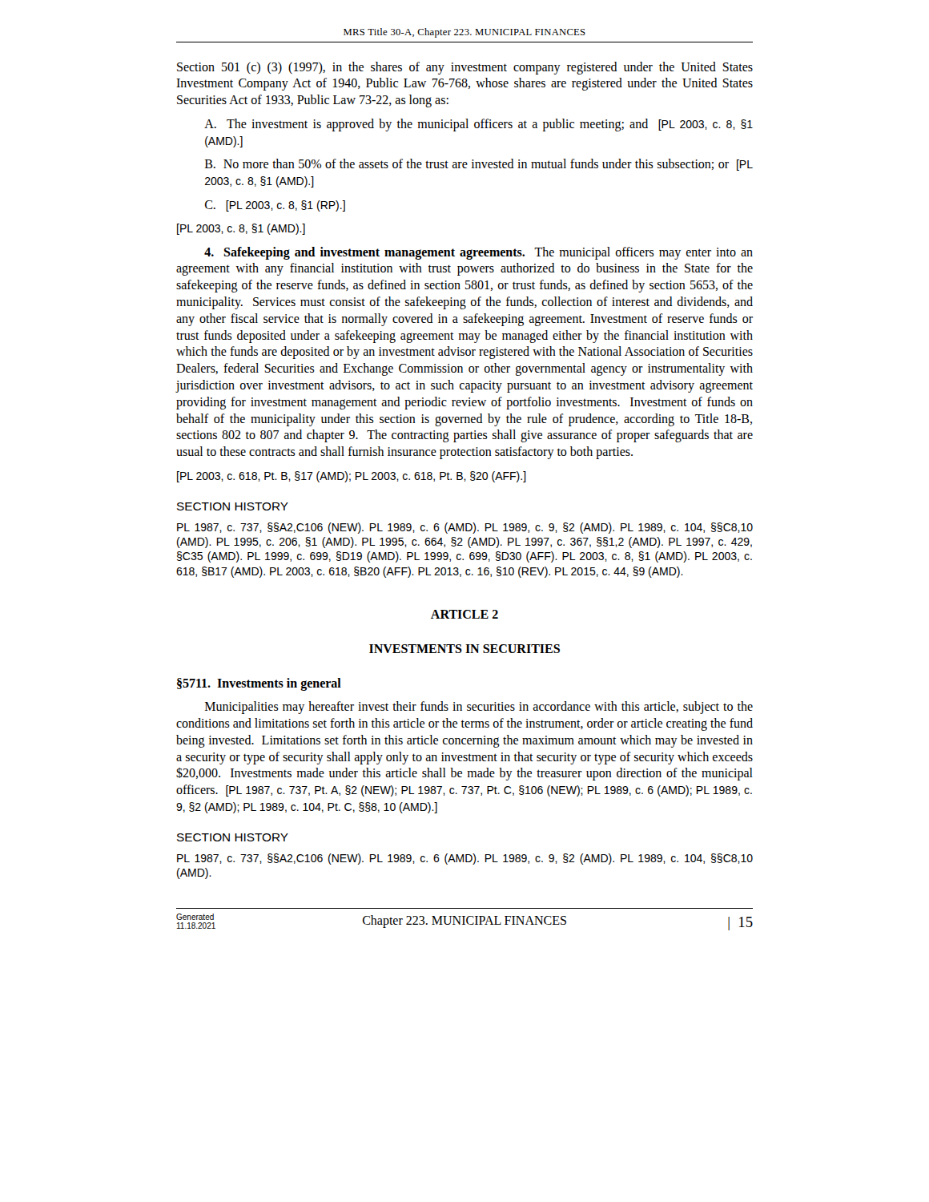MRS Title 30-A, Chapter 223. MUNICIPAL FINANCES
Section 501 (c) (3) (1997), in the shares of any investment company registered under the United States Investment Company Act of 1940, Public Law 76-768, whose shares are registered under the United States Securities Act of 1933, Public Law 73-22, as long as:
A. The investment is approved by the municipal officers at a public meeting; and [PL 2003, c. 8, §1 (AMD).]
B. No more than 50% of the assets of the trust are invested in mutual funds under this subsection; or [PL 2003, c. 8, §1 (AMD).]
C. [PL 2003, c. 8, §1 (RP).]
[PL 2003, c. 8, §1 (AMD).]
4. Safekeeping and investment management agreements. The municipal officers may enter into an agreement with any financial institution with trust powers authorized to do business in the State for the safekeeping of the reserve funds, as defined in section 5801, or trust funds, as defined by section 5653, of the municipality. Services must consist of the safekeeping of the funds, collection of interest and dividends, and any other fiscal service that is normally covered in a safekeeping agreement. Investment of reserve funds or trust funds deposited under a safekeeping agreement may be managed either by the financial institution with which the funds are deposited or by an investment advisor registered with the National Association of Securities Dealers, federal Securities and Exchange Commission or other governmental agency or instrumentality with jurisdiction over investment advisors, to act in such capacity pursuant to an investment advisory agreement providing for investment management and periodic review of portfolio investments. Investment of funds on behalf of the municipality under this section is governed by the rule of prudence, according to Title 18‑B, sections 802 to 807 and chapter 9. The contracting parties shall give assurance of proper safeguards that are usual to these contracts and shall furnish insurance protection satisfactory to both parties.
[PL 2003, c. 618, Pt. B, §17 (AMD); PL 2003, c. 618, Pt. B, §20 (AFF).]
SECTION HISTORY
PL 1987, c. 737, §§A2,C106 (NEW). PL 1989, c. 6 (AMD). PL 1989, c. 9, §2 (AMD). PL 1989, c. 104, §§C8,10 (AMD). PL 1995, c. 206, §1 (AMD). PL 1995, c. 664, §2 (AMD). PL 1997, c. 367, §§1,2 (AMD). PL 1997, c. 429, §C35 (AMD). PL 1999, c. 699, §D19 (AMD). PL 1999, c. 699, §D30 (AFF). PL 2003, c. 8, §1 (AMD). PL 2003, c. 618, §B17 (AMD). PL 2003, c. 618, §B20 (AFF). PL 2013, c. 16, §10 (REV). PL 2015, c. 44, §9 (AMD).
ARTICLE 2
INVESTMENTS IN SECURITIES
§5711. Investments in general
Municipalities may hereafter invest their funds in securities in accordance with this article, subject to the conditions and limitations set forth in this article or the terms of the instrument, order or article creating the fund being invested. Limitations set forth in this article concerning the maximum amount which may be invested in a security or type of security shall apply only to an investment in that security or type of security which exceeds $20,000. Investments made under this article shall be made by the treasurer upon direction of the municipal officers. [PL 1987, c. 737, Pt. A, §2 (NEW); PL 1987, c. 737, Pt. C, §106 (NEW); PL 1989, c. 6 (AMD); PL 1989, c. 9, §2 (AMD); PL 1989, c. 104, Pt. C, §§8, 10 (AMD).]
SECTION HISTORY
PL 1987, c. 737, §§A2,C106 (NEW). PL 1989, c. 6 (AMD). PL 1989, c. 9, §2 (AMD). PL 1989, c. 104, §§C8,10 (AMD).
Generated
11.18.2021
Chapter 223. MUNICIPAL FINANCES
|15